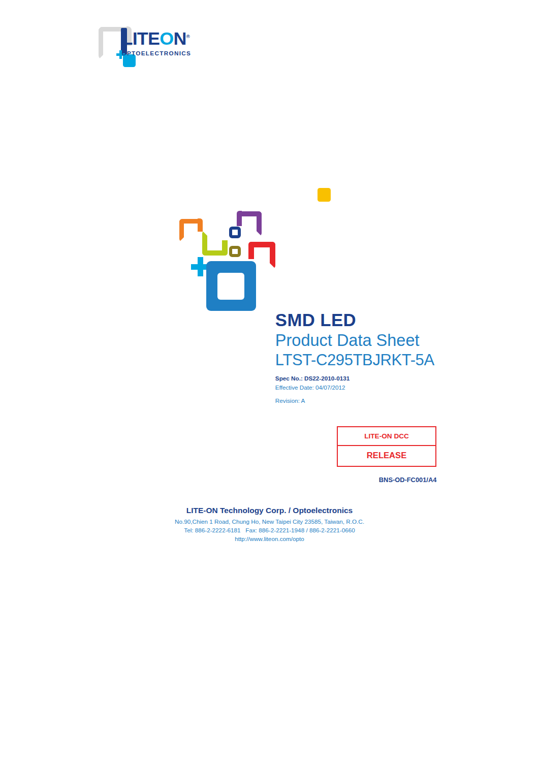LITEON®
OPTOELECTRONICS
SMD LED
Product Data Sheet
LTST-C295TBJRKT-5A
Spec No.: DS22-2010-0131
Effective Date: 04/07/2012
Revision: A
LITE-ON DCC
RELEASE
BNS-OD-FC001/A4
LITE-ON Technology Corp. / Optoelectronics
No.90,Chien 1 Road, Chung Ho, New Taipei City 23585, Taiwan, R.O.C.
Tel: 886-2-2222-6181 Fax: 886-2-2221-1948 / 886-2-2221-0660
http://www.liteon.com/opto